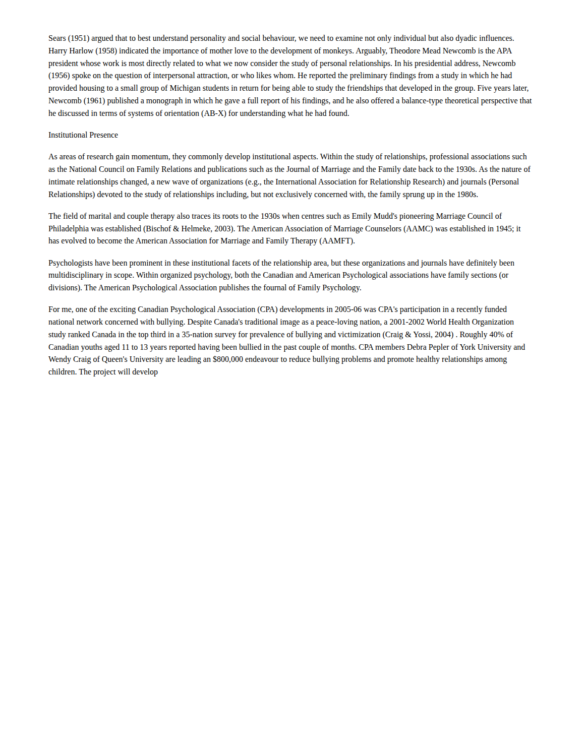Sears (1951) argued that to best understand personality and social behaviour, we need to examine not only individual but also dyadic influences. Harry Harlow (1958) indicated the importance of mother love to the development of monkeys. Arguably, Theodore Mead Newcomb is the APA president whose work is most directly related to what we now consider the study of personal relationships. In his presidential address, Newcomb (1956) spoke on the question of interpersonal attraction, or who likes whom. He reported the preliminary findings from a study in which he had provided housing to a small group of Michigan students in return for being able to study the friendships that developed in the group. Five years later, Newcomb (1961) published a monograph in which he gave a full report of his findings, and he also offered a balance-type theoretical perspective that he discussed in terms of systems of orientation (AB-X) for understanding what he had found.
Institutional Presence
As areas of research gain momentum, they commonly develop institutional aspects. Within the study of relationships, professional associations such as the National Council on Family Relations and publications such as the Journal of Marriage and the Family date back to the 1930s. As the nature of intimate relationships changed, a new wave of organizations (e.g., the International Association for Relationship Research) and journals (Personal Relationships) devoted to the study of relationships including, but not exclusively concerned with, the family sprung up in the 1980s.
The field of marital and couple therapy also traces its roots to the 1930s when centres such as Emily Mudd's pioneering Marriage Council of Philadelphia was established (Bischof & Helmeke, 2003). The American Association of Marriage Counselors (AAMC) was established in 1945; it has evolved to become the American Association for Marriage and Family Therapy (AAMFT).
Psychologists have been prominent in these institutional facets of the relationship area, but these organizations and journals have definitely been multidisciplinary in scope. Within organized psychology, both the Canadian and American Psychological associations have family sections (or divisions). The American Psychological Association publishes the fournal of Family Psychology.
For me, one of the exciting Canadian Psychological Association (CPA) developments in 2005-06 was CPA's participation in a recently funded national network concerned with bullying. Despite Canada's traditional image as a peace-loving nation, a 2001-2002 World Health Organization study ranked Canada in the top third in a 35-nation survey for prevalence of bullying and victimization (Craig & Yossi, 2004) . Roughly 40% of Canadian youths aged 11 to 13 years reported having been bullied in the past couple of months. CPA members Debra Pepler of York University and Wendy Craig of Queen's University are leading an $800,000 endeavour to reduce bullying problems and promote healthy relationships among children. The project will develop